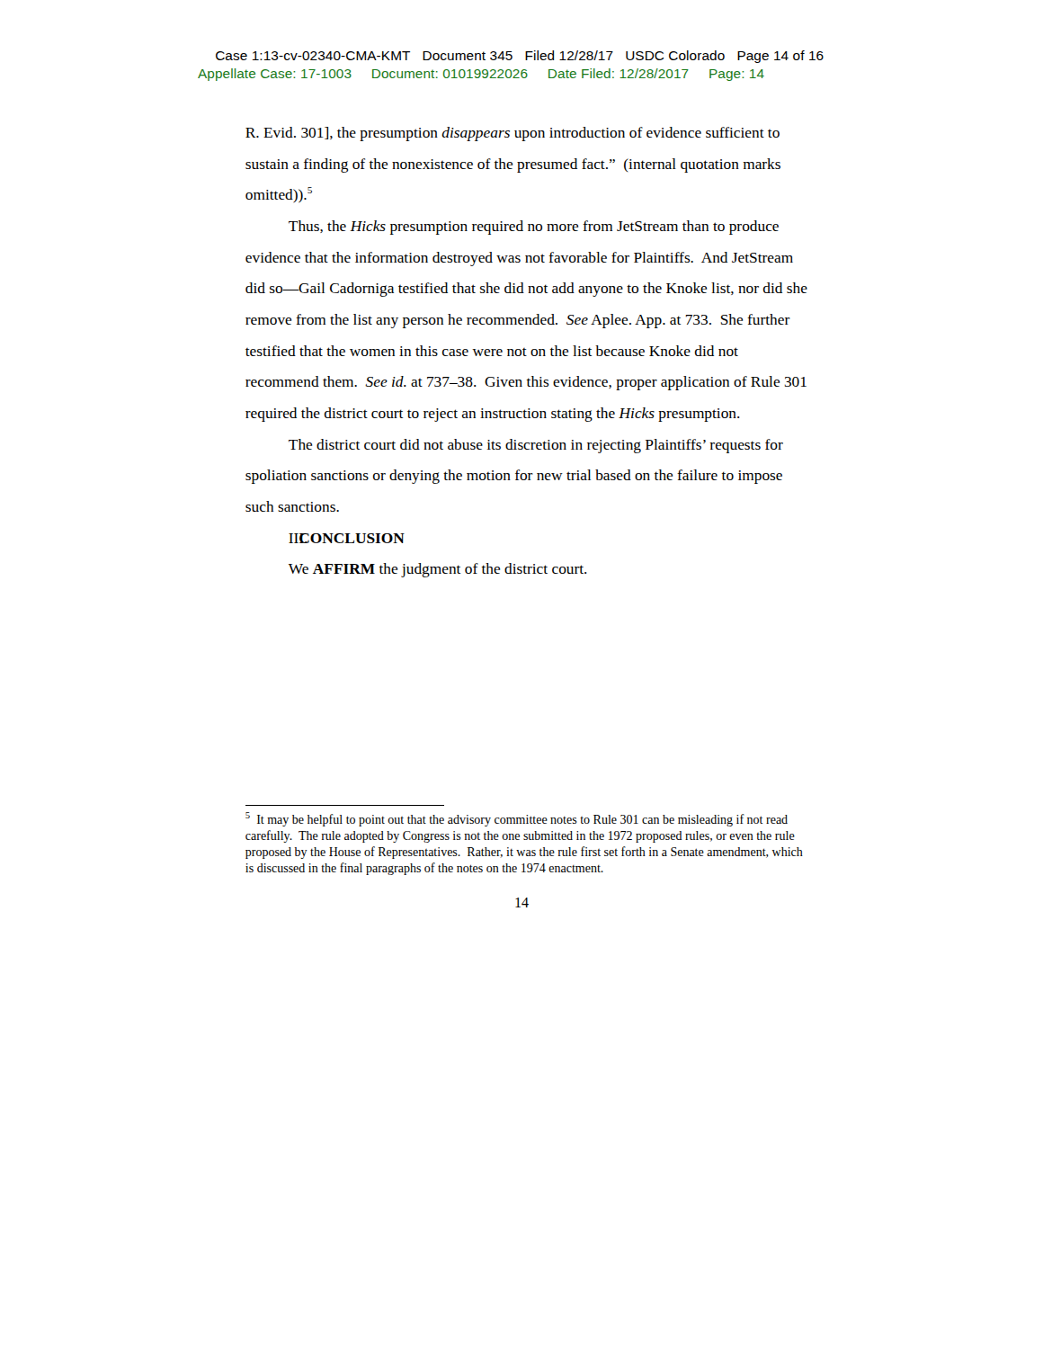Case 1:13-cv-02340-CMA-KMT Document 345 Filed 12/28/17 USDC Colorado Page 14 of 16
Appellate Case: 17-1003 Document: 01019922026 Date Filed: 12/28/2017 Page: 14
R. Evid. 301], the presumption disappears upon introduction of evidence sufficient to sustain a finding of the nonexistence of the presumed fact.” (internal quotation marks omitted)).5
Thus, the Hicks presumption required no more from JetStream than to produce evidence that the information destroyed was not favorable for Plaintiffs. And JetStream did so—Gail Cadorniga testified that she did not add anyone to the Knoke list, nor did she remove from the list any person he recommended. See Aplee. App. at 733. She further testified that the women in this case were not on the list because Knoke did not recommend them. See id. at 737–38. Given this evidence, proper application of Rule 301 required the district court to reject an instruction stating the Hicks presumption.
The district court did not abuse its discretion in rejecting Plaintiffs’ requests for spoliation sanctions or denying the motion for new trial based on the failure to impose such sanctions.
III. CONCLUSION
We AFFIRM the judgment of the district court.
5 It may be helpful to point out that the advisory committee notes to Rule 301 can be misleading if not read carefully. The rule adopted by Congress is not the one submitted in the 1972 proposed rules, or even the rule proposed by the House of Representatives. Rather, it was the rule first set forth in a Senate amendment, which is discussed in the final paragraphs of the notes on the 1974 enactment.
14